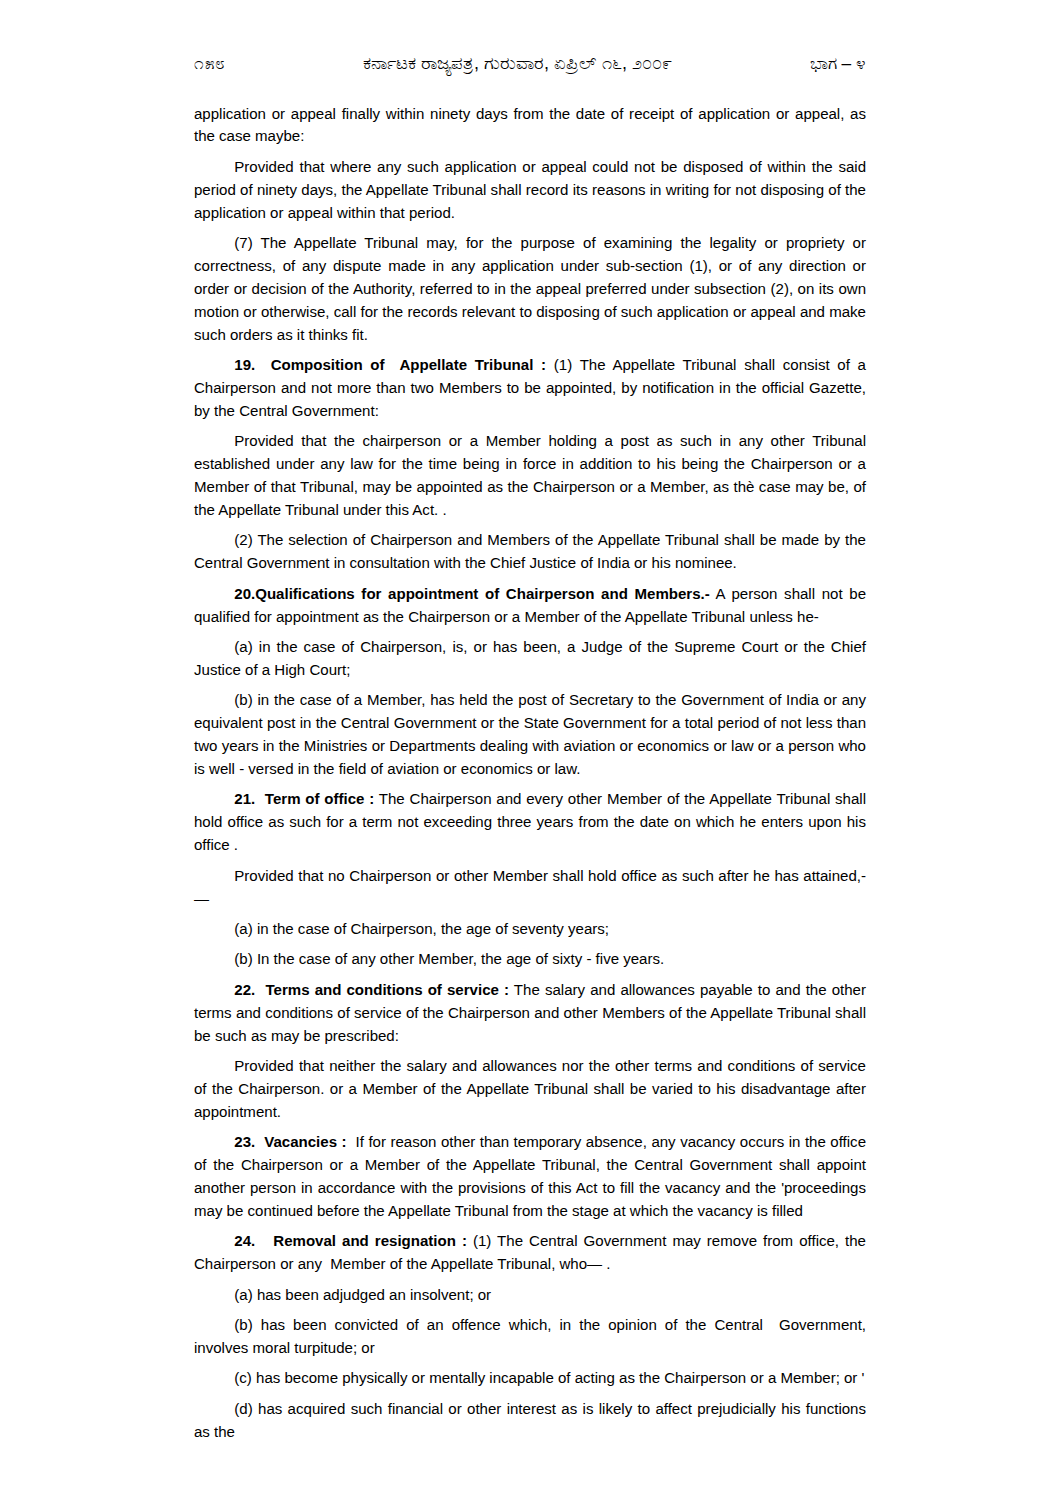೧೫೮ ಕರ್ನಾಟಕ ರಾಜ್ಯಪತ್ರ, ಗುರುವಾರ, ಏಪ್ರಿಲ್ ೧೬, ೨೦೦೯ ಭಾಗ – ೪
application or appeal finally within ninety days from the date of receipt of application or appeal, as the case maybe:
Provided that where any such application or appeal could not be disposed of within the said period of ninety days, the Appellate Tribunal shall record its reasons in writing for not disposing of the application or appeal within that period.
(7) The Appellate Tribunal may, for the purpose of examining the legality or propriety or correctness, of any dispute made in any application under sub-section (1), or of any direction or order or decision of the Authority, referred to in the appeal preferred under subsection (2), on its own motion or otherwise, call for the records relevant to disposing of such application or appeal and make such orders as it thinks fit.
19. Composition of Appellate Tribunal : (1) The Appellate Tribunal shall consist of a Chairperson and not more than two Members to be appointed, by notification in the official Gazette, by the Central Government:
Provided that the chairperson or a Member holding a post as such in any other Tribunal established under any law for the time being in force in addition to his being the Chairperson or a Member of that Tribunal, may be appointed as the Chairperson or a Member, as thè case may be, of the Appellate Tribunal under this Act. .
(2) The selection of Chairperson and Members of the Appellate Tribunal shall be made by the Central Government in consultation with the Chief Justice of India or his nominee.
20.Qualifications for appointment of Chairperson and Members.- A person shall not be qualified for appointment as the Chairperson or a Member of the Appellate Tribunal unless he-
(a) in the case of Chairperson, is, or has been, a Judge of the Supreme Court or the Chief Justice of a High Court;
(b) in the case of a Member, has held the post of Secretary to the Government of India or any equivalent post in the Central Government or the State Government for a total period of not less than two years in the Ministries or Departments dealing with aviation or economics or law or a person who is well - versed in the field of aviation or economics or law.
21. Term of office : The Chairperson and every other Member of the Appellate Tribunal shall hold office as such for a term not exceeding three years from the date on which he enters upon his office .
Provided that no Chairperson or other Member shall hold office as such after he has attained,-—
(a) in the case of Chairperson, the age of seventy years;
(b) In the case of any other Member, the age of sixty - five years.
22. Terms and conditions of service : The salary and allowances payable to and the other terms and conditions of service of the Chairperson and other Members of the Appellate Tribunal shall be such as may be prescribed:
Provided that neither the salary and allowances nor the other terms and conditions of service of the Chairperson. or a Member of the Appellate Tribunal shall be varied to his disadvantage after appointment.
23. Vacancies : If for reason other than temporary absence, any vacancy occurs in the office of the Chairperson or a Member of the Appellate Tribunal, the Central Government shall appoint another person in accordance with the provisions of this Act to fill the vacancy and the 'proceedings may be continued before the Appellate Tribunal from the stage at which the vacancy is filled
24. Removal and resignation : (1) The Central Government may remove from office, the Chairperson or any Member of the Appellate Tribunal, who— .
(a) has been adjudged an insolvent; or
(b) has been convicted of an offence which, in the opinion of the Central Government, involves moral turpitude; or
(c) has become physically or mentally incapable of acting as the Chairperson or a Member; or '
(d) has acquired such financial or other interest as is likely to affect prejudicially his functions as the